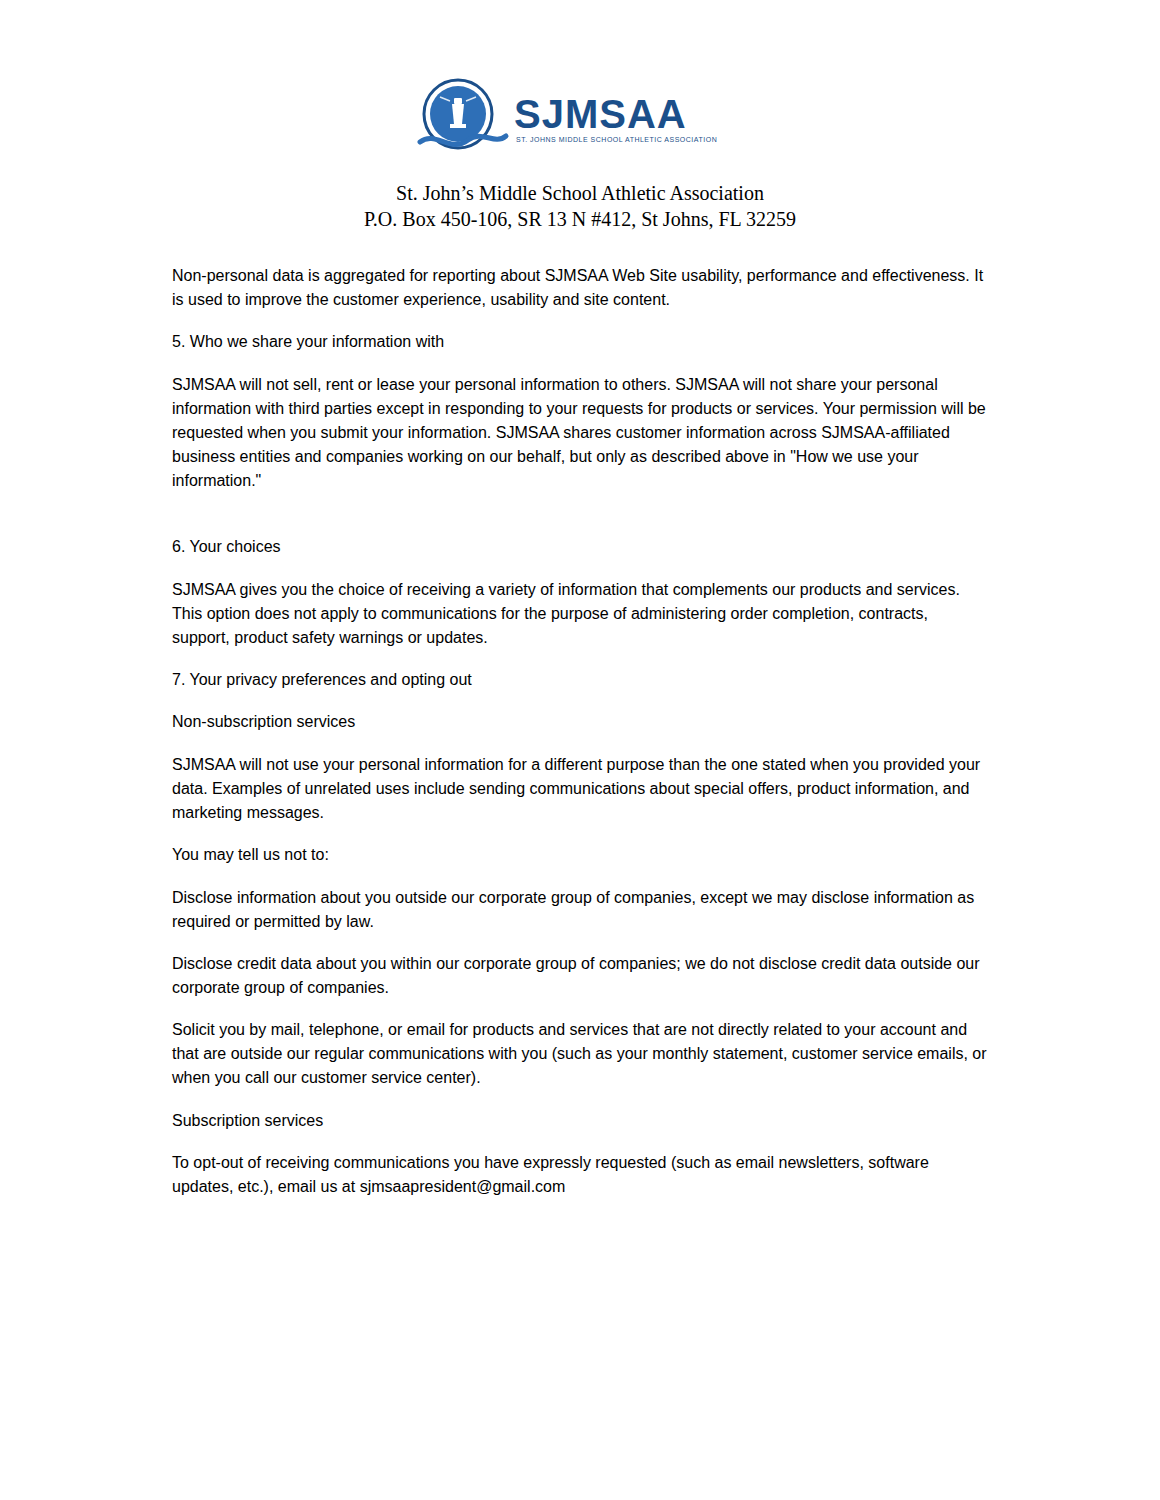SJMSAA Logo SJMSAA ST. JOHNS MIDDLE SCHOOL ATHLETIC ASSOCIATION
St. John’s Middle School Athletic Association
P.O. Box 450-106, SR 13 N #412, St Johns, FL 32259
Non-personal data is aggregated for reporting about SJMSAA Web Site usability, performance and effectiveness. It is used to improve the customer experience, usability and site content.
5. Who we share your information with
SJMSAA will not sell, rent or lease your personal information to others. SJMSAA will not share your personal information with third parties except in responding to your requests for products or services. Your permission will be requested when you submit your information. SJMSAA shares customer information across SJMSAA-affiliated business entities and companies working on our behalf, but only as described above in "How we use your information."
6. Your choices
SJMSAA gives you the choice of receiving a variety of information that complements our products and services. This option does not apply to communications for the purpose of administering order completion, contracts, support, product safety warnings or updates.
7. Your privacy preferences and opting out
Non-subscription services
SJMSAA will not use your personal information for a different purpose than the one stated when you provided your data. Examples of unrelated uses include sending communications about special offers, product information, and marketing messages.
You may tell us not to:
Disclose information about you outside our corporate group of companies, except we may disclose information as required or permitted by law.
Disclose credit data about you within our corporate group of companies; we do not disclose credit data outside our corporate group of companies.
Solicit you by mail, telephone, or email for products and services that are not directly related to your account and that are outside our regular communications with you (such as your monthly statement, customer service emails, or when you call our customer service center).
Subscription services
To opt-out of receiving communications you have expressly requested (such as email newsletters, software updates, etc.), email us at sjmsaapresident@gmail.com